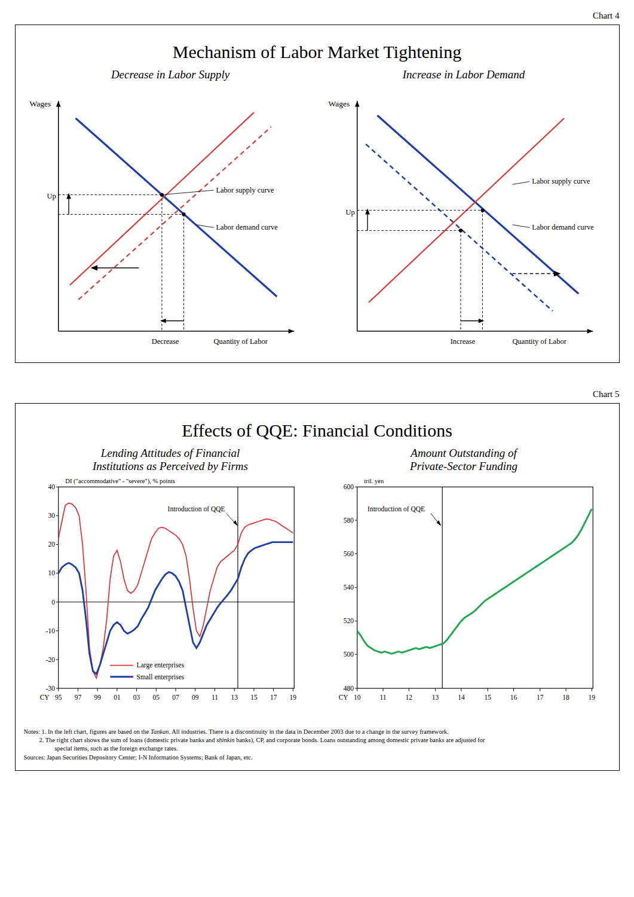Chart 4
Mechanism of Labor Market Tightening
Decrease in Labor Supply
Increase in Labor Demand
Wages Quantity of Labor Up Decrease Labor supply curve Labor demand curve
Wages Quantity of Labor Up Increase Labor supply curve Labor demand curve
Chart 5
Effects of QQE: Financial Conditions
Lending Attitudes of Financial
Institutions as Perceived by Firms
Amount Outstanding of
Private-Sector Funding
DI ("accommodative" - "severe"), % points 40 30 20 10 0 -10 -20 -30 CY 95 97 99 01 03 05 07 09 11 13 15 17 19 Introduction of QQE Large enterprises Small enterprises
tril. yen 600 580 560 540 520 500 480 CY 10 11 12 13 14 15 16 17 18 19 Introduction of QQE
Notes: 1. In the left chart, figures are based on the Tankan. All industries. There is a discontinuity in the data in December 2003 due to a change in the survey framework.
2. The right chart shows the sum of loans (domestic private banks and shinkin banks), CP, and corporate bonds. Loans outstanding among domestic private banks are adjusted for
special items, such as the foreign exchange rates.
Sources: Japan Securities Depository Center; I-N Information Systems; Bank of Japan, etc.